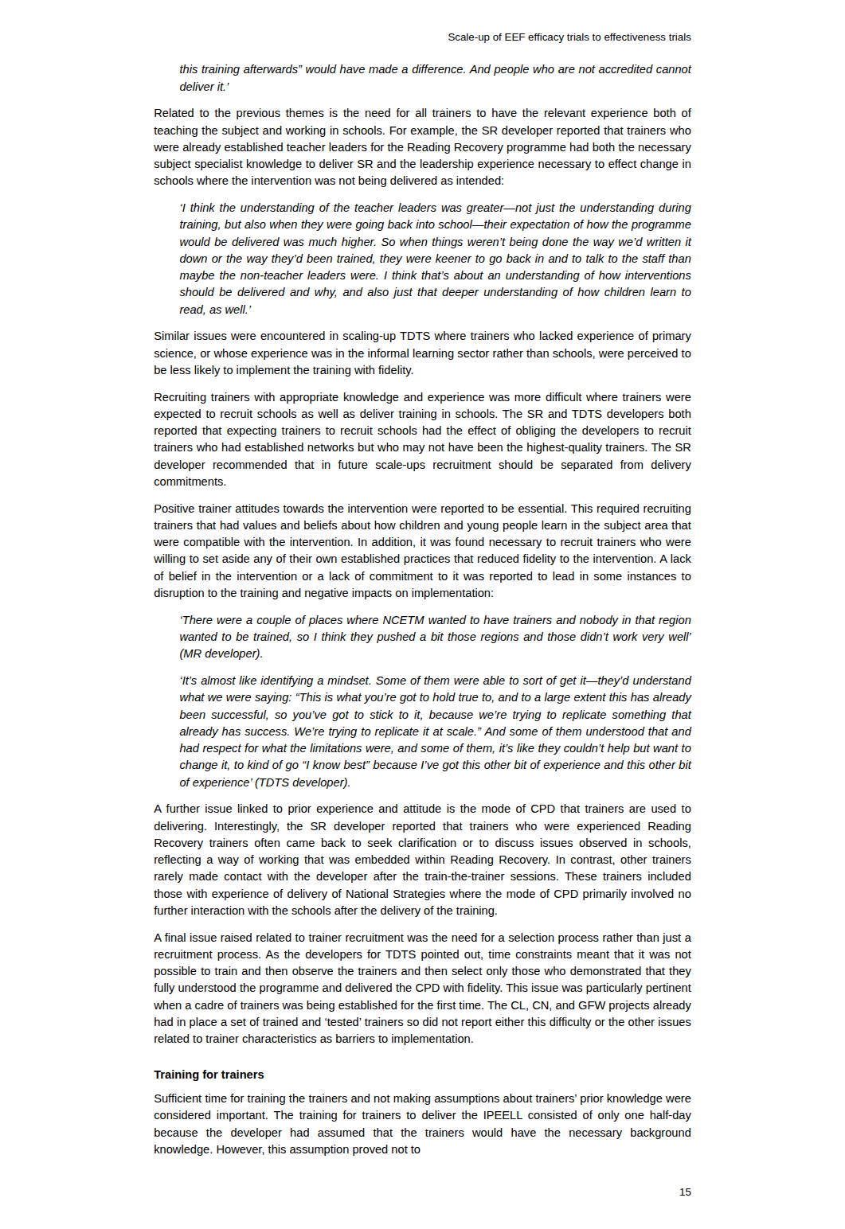Scale-up of EEF efficacy trials to effectiveness trials
this training afterwards” would have made a difference. And people who are not accredited cannot deliver it.’
Related to the previous themes is the need for all trainers to have the relevant experience both of teaching the subject and working in schools. For example, the SR developer reported that trainers who were already established teacher leaders for the Reading Recovery programme had both the necessary subject specialist knowledge to deliver SR and the leadership experience necessary to effect change in schools where the intervention was not being delivered as intended:
‘I think the understanding of the teacher leaders was greater—not just the understanding during training, but also when they were going back into school—their expectation of how the programme would be delivered was much higher. So when things weren’t being done the way we’d written it down or the way they’d been trained, they were keener to go back in and to talk to the staff than maybe the non-teacher leaders were. I think that’s about an understanding of how interventions should be delivered and why, and also just that deeper understanding of how children learn to read, as well.’
Similar issues were encountered in scaling-up TDTS where trainers who lacked experience of primary science, or whose experience was in the informal learning sector rather than schools, were perceived to be less likely to implement the training with fidelity.
Recruiting trainers with appropriate knowledge and experience was more difficult where trainers were expected to recruit schools as well as deliver training in schools. The SR and TDTS developers both reported that expecting trainers to recruit schools had the effect of obliging the developers to recruit trainers who had established networks but who may not have been the highest-quality trainers. The SR developer recommended that in future scale-ups recruitment should be separated from delivery commitments.
Positive trainer attitudes towards the intervention were reported to be essential. This required recruiting trainers that had values and beliefs about how children and young people learn in the subject area that were compatible with the intervention. In addition, it was found necessary to recruit trainers who were willing to set aside any of their own established practices that reduced fidelity to the intervention. A lack of belief in the intervention or a lack of commitment to it was reported to lead in some instances to disruption to the training and negative impacts on implementation:
‘There were a couple of places where NCETM wanted to have trainers and nobody in that region wanted to be trained, so I think they pushed a bit those regions and those didn’t work very well’ (MR developer).
‘It’s almost like identifying a mindset. Some of them were able to sort of get it—they’d understand what we were saying: “This is what you’re got to hold true to, and to a large extent this has already been successful, so you’ve got to stick to it, because we’re trying to replicate something that already has success. We’re trying to replicate it at scale.” And some of them understood that and had respect for what the limitations were, and some of them, it’s like they couldn’t help but want to change it, to kind of go “I know best” because I’ve got this other bit of experience and this other bit of experience’ (TDTS developer).
A further issue linked to prior experience and attitude is the mode of CPD that trainers are used to delivering. Interestingly, the SR developer reported that trainers who were experienced Reading Recovery trainers often came back to seek clarification or to discuss issues observed in schools, reflecting a way of working that was embedded within Reading Recovery. In contrast, other trainers rarely made contact with the developer after the train-the-trainer sessions. These trainers included those with experience of delivery of National Strategies where the mode of CPD primarily involved no further interaction with the schools after the delivery of the training.
A final issue raised related to trainer recruitment was the need for a selection process rather than just a recruitment process. As the developers for TDTS pointed out, time constraints meant that it was not possible to train and then observe the trainers and then select only those who demonstrated that they fully understood the programme and delivered the CPD with fidelity. This issue was particularly pertinent when a cadre of trainers was being established for the first time. The CL, CN, and GFW projects already had in place a set of trained and ‘tested’ trainers so did not report either this difficulty or the other issues related to trainer characteristics as barriers to implementation.
Training for trainers
Sufficient time for training the trainers and not making assumptions about trainers’ prior knowledge were considered important. The training for trainers to deliver the IPEELL consisted of only one half-day because the developer had assumed that the trainers would have the necessary background knowledge. However, this assumption proved not to
15